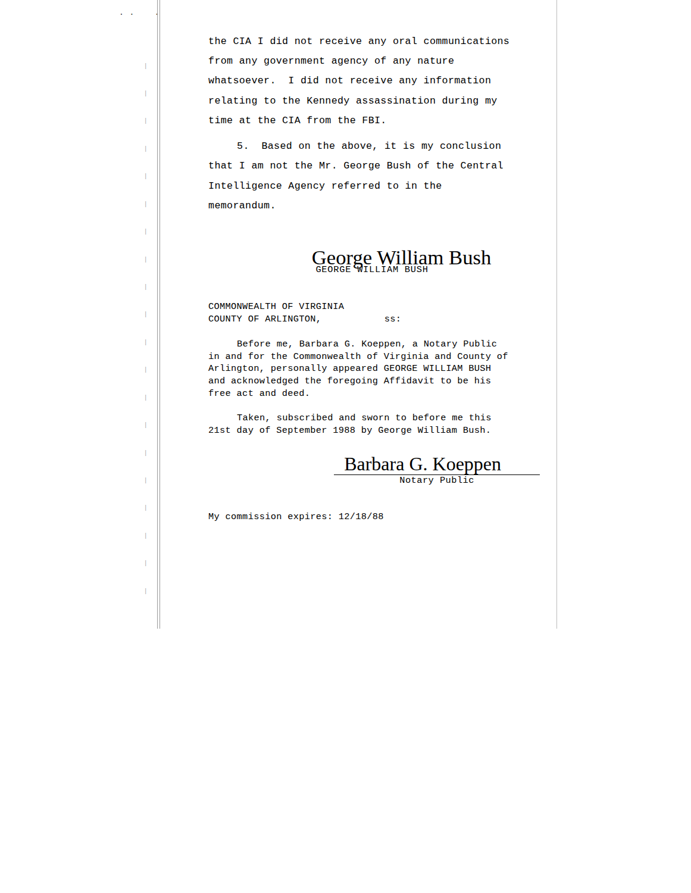· ··
||||| ||||| ||||| |||||
the CIA I did not receive any oral communications from any government agency of any nature whatsoever. I did not receive any information relating to the Kennedy assassination during my time at the CIA from the FBI.
5. Based on the above, it is my conclusion that I am not the Mr. George Bush of the Central Intelligence Agency referred to in the memorandum.
George William Bush GEORGE WILLIAM BUSH
COMMONWEALTH OF VIRGINIA
COUNTY OF ARLINGTON,ss:
Before me, Barbara G. Koeppen, a Notary Public in and for the Commonwealth of Virginia and County of Arlington, personally appeared GEORGE WILLIAM BUSH and acknowledged the foregoing Affidavit to be his free act and deed.
Taken, subscribed and sworn to before me this 21st day of September 1988 by George William Bush.
Barbara G. Koeppen
Notary Public
My commission expires: 12/18/88